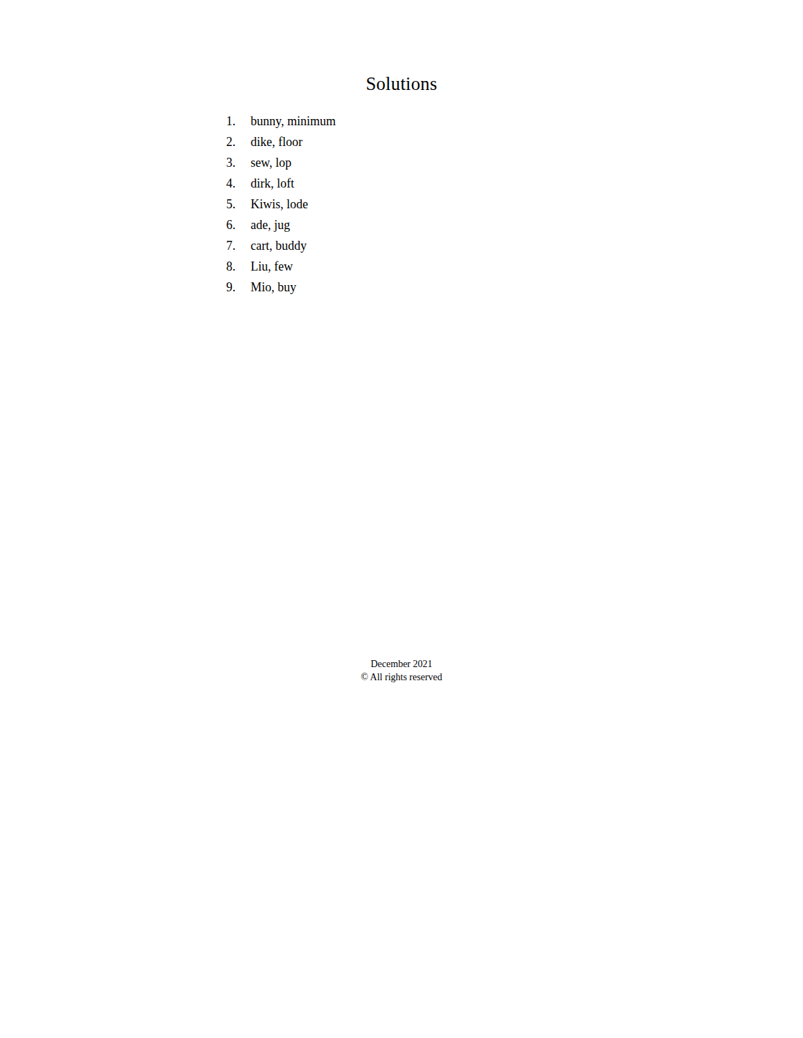Solutions
bunny, minimum
dike, floor
sew, lop
dirk, loft
Kiwis, lode
ade, jug
cart, buddy
Liu, few
Mio, buy
December 2021
© All rights reserved